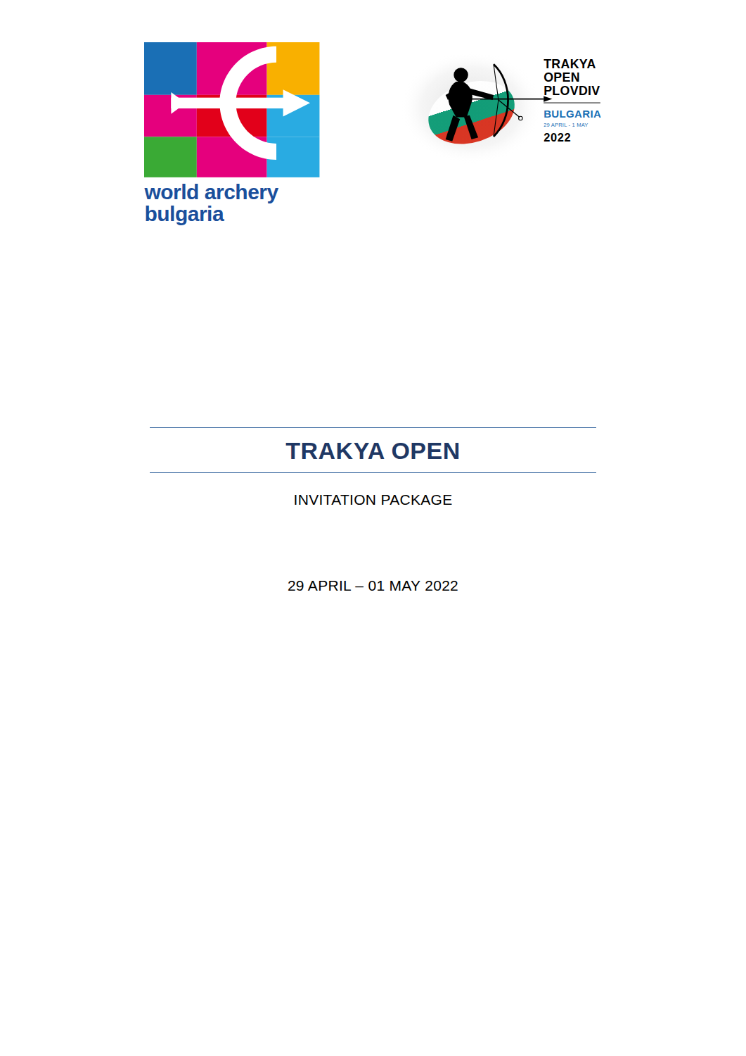World Archery Bulgaria
world archery
bulgaria
Trakya Open Plovdiv – Bulgaria, 29 April – 1 May 2022 TRAKYA OPEN PLOVDIV BULGARIA 29 APRIL - 1 MAY 2022
TRAKYA OPEN
INVITATION PACKAGE
29 APRIL – 01 MAY 2022